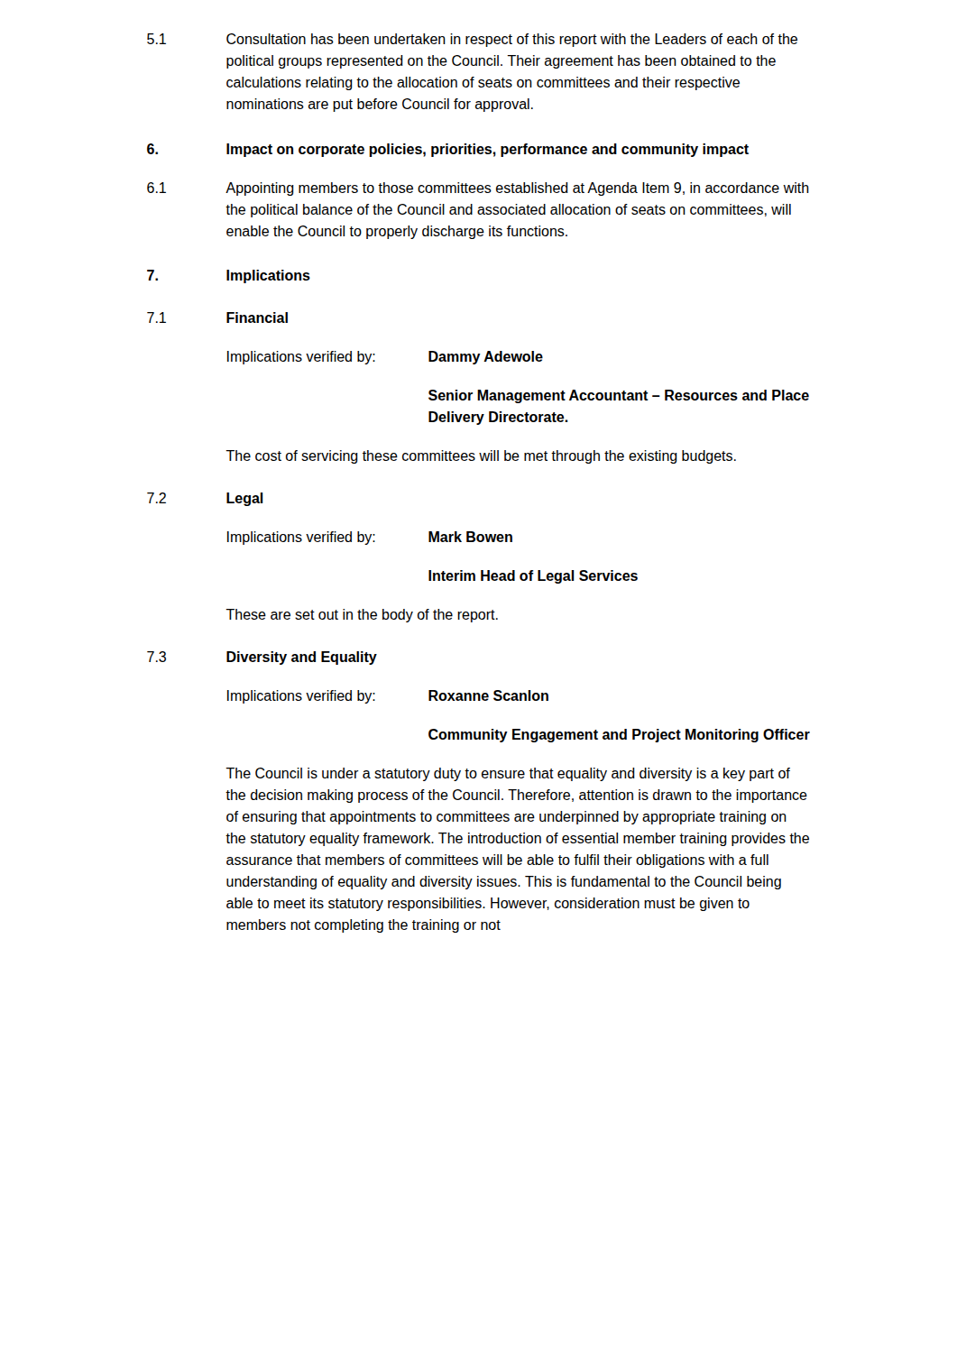5.1
Consultation has been undertaken in respect of this report with the Leaders of each of the political groups represented on the Council. Their agreement has been obtained to the calculations relating to the allocation of seats on committees and their respective nominations are put before Council for approval.
6.
Impact on corporate policies, priorities, performance and community impact
6.1
Appointing members to those committees established at Agenda Item 9, in accordance with the political balance of the Council and associated allocation of seats on committees, will enable the Council to properly discharge its functions.
7.
Implications
7.1
Financial
Implications verified by:
Dammy Adewole
Senior Management Accountant – Resources and Place Delivery Directorate.
The cost of servicing these committees will be met through the existing budgets.
7.2
Legal
Implications verified by:
Mark Bowen
Interim Head of Legal Services
These are set out in the body of the report.
7.3
Diversity and Equality
Implications verified by:
Roxanne Scanlon
Community Engagement and Project Monitoring Officer
The Council is under a statutory duty to ensure that equality and diversity is a key part of the decision making process of the Council. Therefore, attention is drawn to the importance of ensuring that appointments to committees are underpinned by appropriate training on the statutory equality framework. The introduction of essential member training provides the assurance that members of committees will be able to fulfil their obligations with a full understanding of equality and diversity issues. This is fundamental to the Council being able to meet its statutory responsibilities. However, consideration must be given to members not completing the training or not